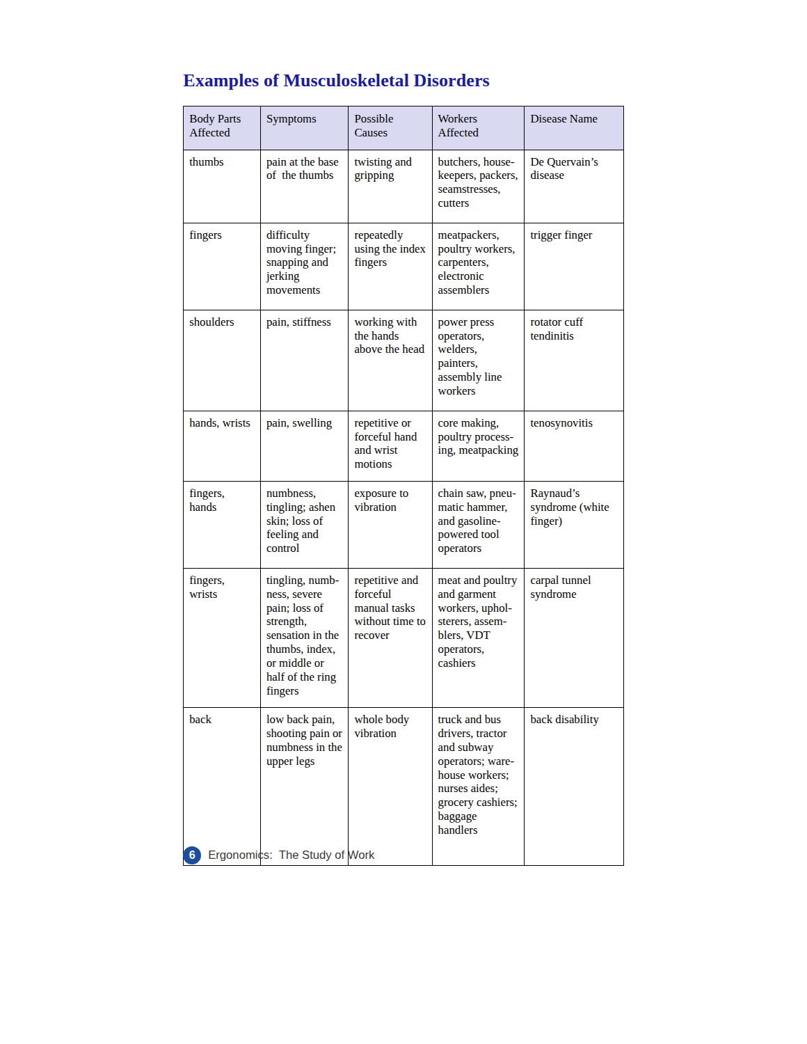Examples of Musculoskeletal Disorders
| Body Parts Affected | Symptoms | Possible Causes | Workers Affected | Disease Name |
| --- | --- | --- | --- | --- |
| thumbs | pain at the base of the thumbs | twisting and gripping | butchers, house­keepers, packers, seam­stresses, cutters | De Quervain’s disease |
| fingers | difficulty moving finger; snapping and jerking movements | repeatedly using the index fingers | meatpackers, poultry workers, carpenters, electronic assemblers | trigger finger |
| shoulders | pain, stiffness | working with the hands above the head | power press operators, welders, painters, assembly line workers | rotator cuff tendinitis |
| hands, wrists | pain, swelling | repetitive or forceful hand and wrist motions | core making, poultry process­ing, meatpacking | tenosynovitis |
| fingers, hands | numbness, tingling; ashen skin; loss of feeling and control | exposure to vibration | chain saw, pneu­matic hammer, and gasoline-powered tool operators | Raynaud’s syndrome (white finger) |
| fingers, wrists | tingling, numb­ness, severe pain; loss of strength, sensation in the thumbs, index, or middle or half of the ring fingers | repetitive and forceful manual tasks without time to recover | meat and poultry and garment workers, uphol­sterers, assem­blers, VDT operators, cashiers | carpal tunnel syndrome |
| back | low back pain, shooting pain or numbness in the upper legs | whole body vibration | truck and bus drivers, tractor and subway operators; ware­house workers; nurses aides; grocery cashiers; baggage handlers | back disability |
6
Ergonomics: The Study of Work